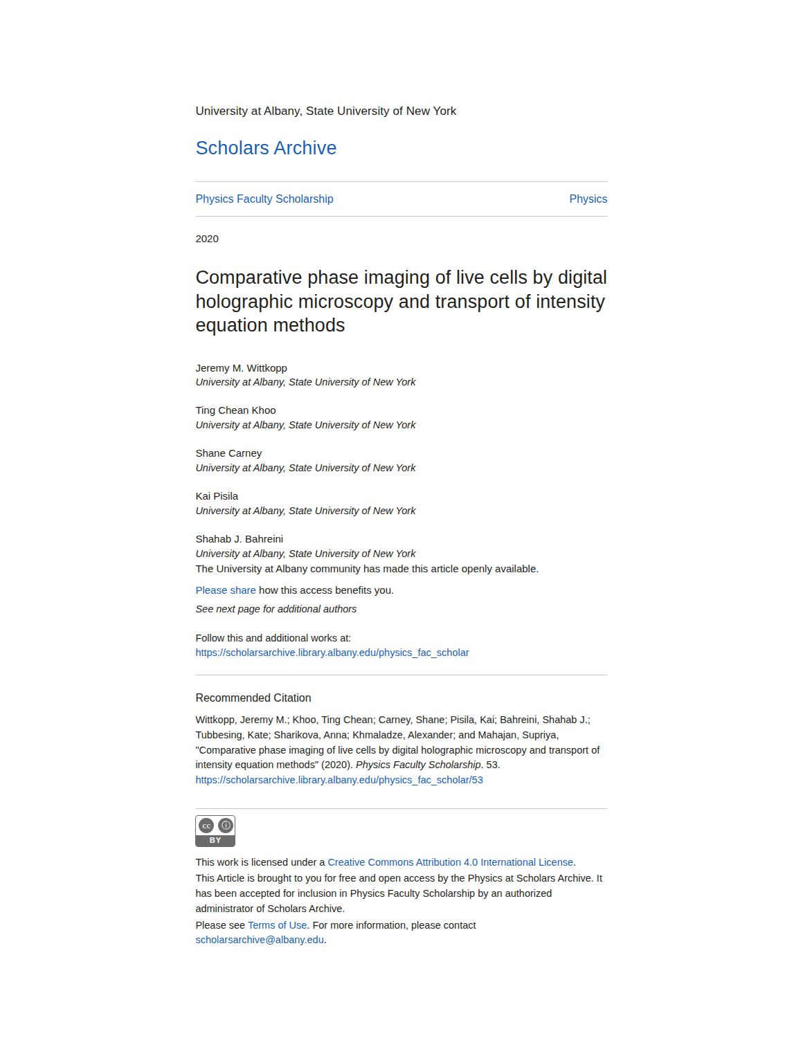University at Albany, State University of New York
Scholars Archive
Physics Faculty Scholarship Physics
2020
Comparative phase imaging of live cells by digital holographic microscopy and transport of intensity equation methods
Jeremy M. Wittkopp University at Albany, State University of New York
Ting Chean Khoo University at Albany, State University of New York
Shane Carney University at Albany, State University of New York
Kai Pisila University at Albany, State University of New York
Shahab J. Bahreini University at Albany, State University of New York
The University at Albany community has made this article openly available.
Please share how this access benefits you.
See next page for additional authors
Follow this and additional works at: https://scholarsarchive.library.albany.edu/physics_fac_scholar
Recommended Citation
Wittkopp, Jeremy M.; Khoo, Ting Chean; Carney, Shane; Pisila, Kai; Bahreini, Shahab J.; Tubbesing, Kate; Sharikova, Anna; Khmaladze, Alexander; and Mahajan, Supriya, "Comparative phase imaging of live cells by digital holographic microscopy and transport of intensity equation methods" (2020). Physics Faculty Scholarship. 53.
https://scholarsarchive.library.albany.edu/physics_fac_scholar/53
| cc ⓘ |
| BY |
This work is licensed under a Creative Commons Attribution 4.0 International License.
This Article is brought to you for free and open access by the Physics at Scholars Archive. It has been accepted for inclusion in Physics Faculty Scholarship by an authorized administrator of Scholars Archive.
Please see Terms of Use. For more information, please contact scholarsarchive@albany.edu.